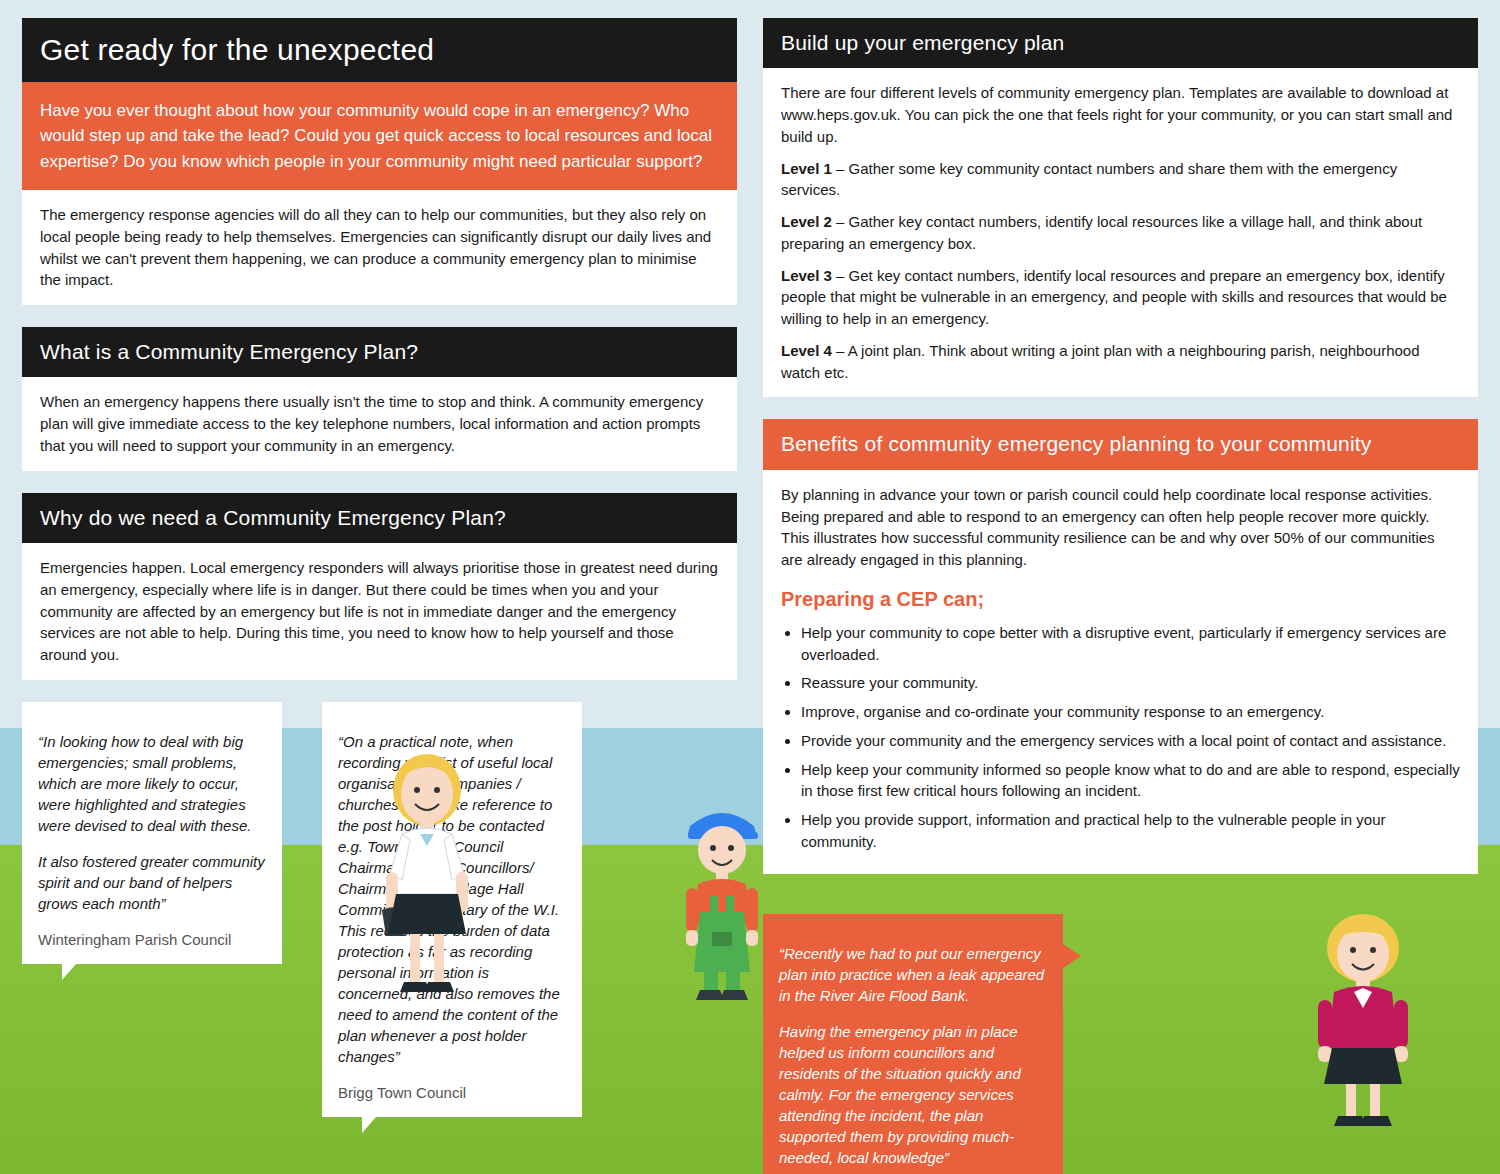Get ready for the unexpected
Have you ever thought about how your community would cope in an emergency? Who would step up and take the lead? Could you get quick access to local resources and local expertise? Do you know which people in your community might need particular support?
The emergency response agencies will do all they can to help our communities, but they also rely on local people being ready to help themselves. Emergencies can significantly disrupt our daily lives and whilst we can't prevent them happening, we can produce a community emergency plan to minimise the impact.
What is a Community Emergency Plan?
When an emergency happens there usually isn't the time to stop and think. A community emergency plan will give immediate access to the key telephone numbers, local information and action prompts that you will need to support your community in an emergency.
Why do we need a Community Emergency Plan?
Emergencies happen. Local emergency responders will always prioritise those in greatest need during an emergency, especially where life is in danger. But there could be times when you and your community are affected by an emergency but life is not in immediate danger and the emergency services are not able to help. During this time, you need to know how to help yourself and those around you.
“In looking how to deal with big emergencies; small problems, which are more likely to occur, were highlighted and strategies were devised to deal with these.
It also fostered greater community spirit and our band of helpers grows each month”
Winteringham Parish Council
“On a practical note, when recording your list of useful local organisations / companies / churches etc. make reference to the post holder to be contacted e.g. Town/Parish Council Chairman / Ward Councillors/ Chairman of the Village Hall Committee / Secretary of the W.I. This reduces the burden of data protection as far as recording personal information is concerned, and also removes the need to amend the content of the plan whenever a post holder changes”
Brigg Town Council
Build up your emergency plan
There are four different levels of community emergency plan. Templates are available to download at www.heps.gov.uk. You can pick the one that feels right for your community, or you can start small and build up.
Level 1 – Gather some key community contact numbers and share them with the emergency services.
Level 2 – Gather key contact numbers, identify local resources like a village hall, and think about preparing an emergency box.
Level 3 – Get key contact numbers, identify local resources and prepare an emergency box, identify people that might be vulnerable in an emergency, and people with skills and resources that would be willing to help in an emergency.
Level 4 – A joint plan. Think about writing a joint plan with a neighbouring parish, neighbourhood watch etc.
Benefits of community emergency planning to your community
By planning in advance your town or parish council could help coordinate local response activities. Being prepared and able to respond to an emergency can often help people recover more quickly. This illustrates how successful community resilience can be and why over 50% of our communities are already engaged in this planning.
Preparing a CEP can;
Help your community to cope better with a disruptive event, particularly if emergency services are overloaded.
Reassure your community.
Improve, organise and co-ordinate your community response to an emergency.
Provide your community and the emergency services with a local point of contact and assistance.
Help keep your community informed so people know what to do and are able to respond, especially in those first few critical hours following an incident.
Help you provide support, information and practical help to the vulnerable people in your community.
“Recently we had to put our emergency plan into practice when a leak appeared in the River Aire Flood Bank.
Having the emergency plan in place helped us inform councillors and residents of the situation quickly and calmly. For the emergency services attending the incident, the plan supported them by providing much-needed, local knowledge”
Snaith and Cowick Town Council